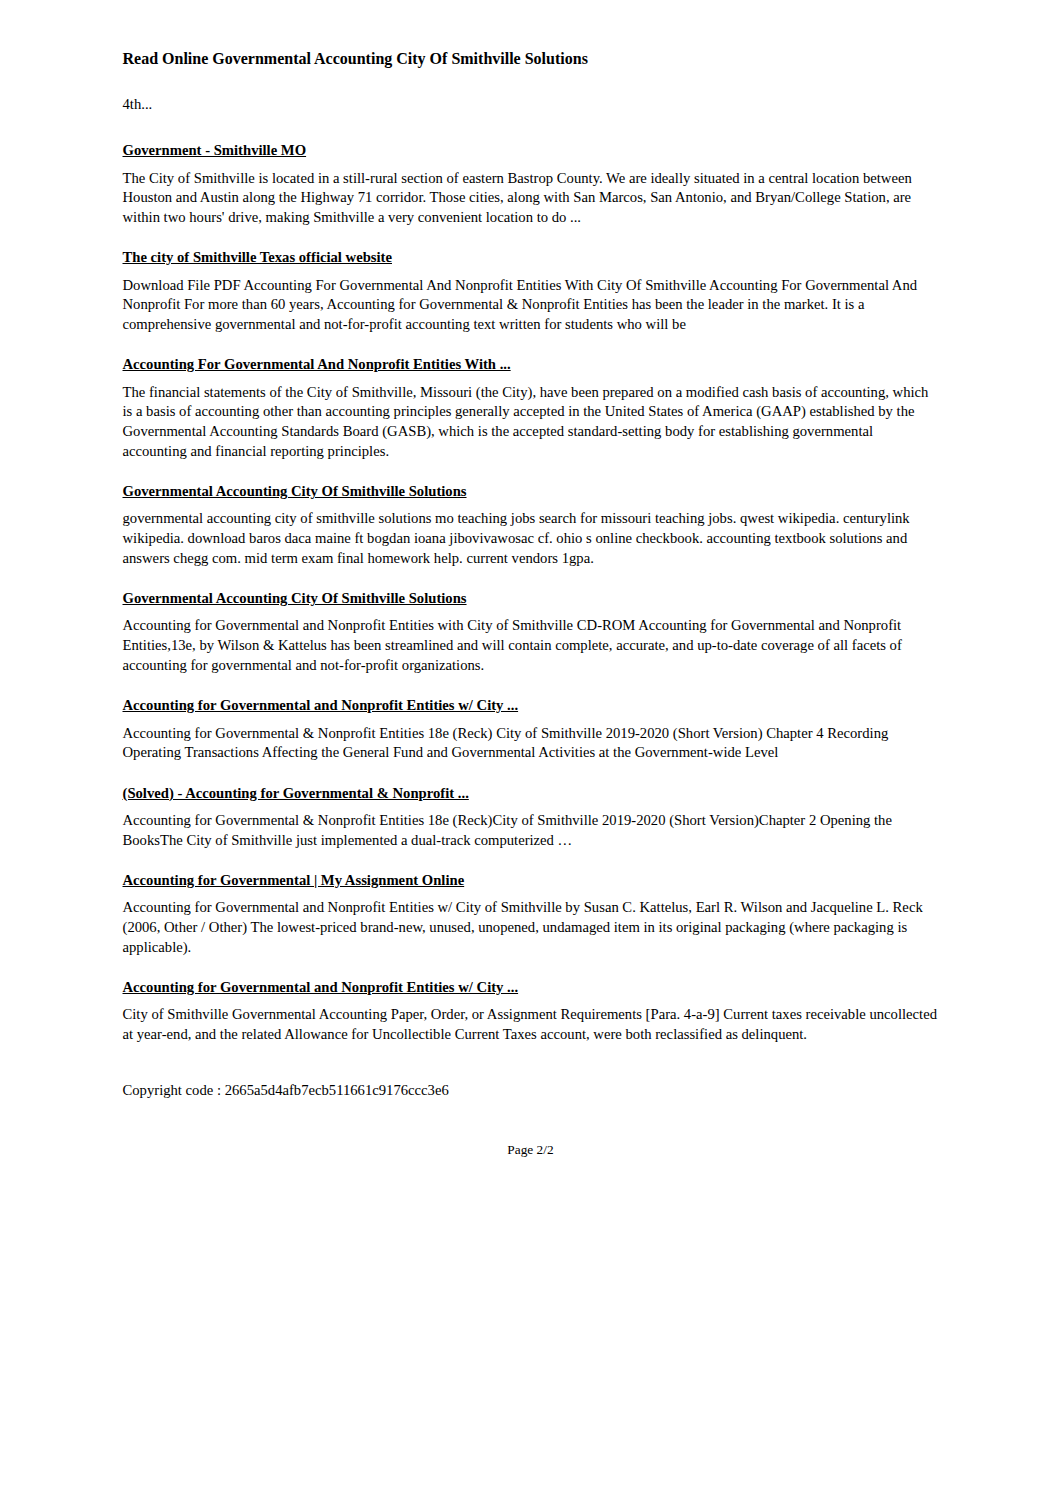Read Online Governmental Accounting City Of Smithville Solutions
4th...
Government - Smithville MO
The City of Smithville is located in a still-rural section of eastern Bastrop County. We are ideally situated in a central location between Houston and Austin along the Highway 71 corridor. Those cities, along with San Marcos, San Antonio, and Bryan/College Station, are within two hours' drive, making Smithville a very convenient location to do ...
The city of Smithville Texas official website
Download File PDF Accounting For Governmental And Nonprofit Entities With City Of Smithville Accounting For Governmental And Nonprofit For more than 60 years, Accounting for Governmental & Nonprofit Entities has been the leader in the market. It is a comprehensive governmental and not-for-profit accounting text written for students who will be
Accounting For Governmental And Nonprofit Entities With ...
The financial statements of the City of Smithville, Missouri (the City), have been prepared on a modified cash basis of accounting, which is a basis of accounting other than accounting principles generally accepted in the United States of America (GAAP) established by the Governmental Accounting Standards Board (GASB), which is the accepted standard-setting body for establishing governmental accounting and financial reporting principles.
Governmental Accounting City Of Smithville Solutions
governmental accounting city of smithville solutions mo teaching jobs search for missouri teaching jobs. qwest wikipedia. centurylink wikipedia. download baros daca maine ft bogdan ioana jibovivawosac cf. ohio s online checkbook. accounting textbook solutions and answers chegg com. mid term exam final homework help. current vendors 1gpa.
Governmental Accounting City Of Smithville Solutions
Accounting for Governmental and Nonprofit Entities with City of Smithville CD-ROM Accounting for Governmental and Nonprofit Entities,13e, by Wilson & Kattelus has been streamlined and will contain complete, accurate, and up-to-date coverage of all facets of accounting for governmental and not-for-profit organizations.
Accounting for Governmental and Nonprofit Entities w/ City ...
Accounting for Governmental & Nonprofit Entities 18e (Reck) City of Smithville 2019-2020 (Short Version) Chapter 4 Recording Operating Transactions Affecting the General Fund and Governmental Activities at the Government-wide Level
(Solved) - Accounting for Governmental & Nonprofit ...
Accounting for Governmental & Nonprofit Entities 18e (Reck)City of Smithville 2019-2020 (Short Version)Chapter 2 Opening the BooksThe City of Smithville just implemented a dual-track computerized …
Accounting for Governmental | My Assignment Online
Accounting for Governmental and Nonprofit Entities w/ City of Smithville by Susan C. Kattelus, Earl R. Wilson and Jacqueline L. Reck (2006, Other / Other) The lowest-priced brand-new, unused, unopened, undamaged item in its original packaging (where packaging is applicable).
Accounting for Governmental and Nonprofit Entities w/ City ...
City of Smithville Governmental Accounting Paper, Order, or Assignment Requirements [Para. 4-a-9] Current taxes receivable uncollected at year-end, and the related Allowance for Uncollectible Current Taxes account, were both reclassified as delinquent.
Copyright code : 2665a5d4afb7ecb511661c9176ccc3e6
Page 2/2